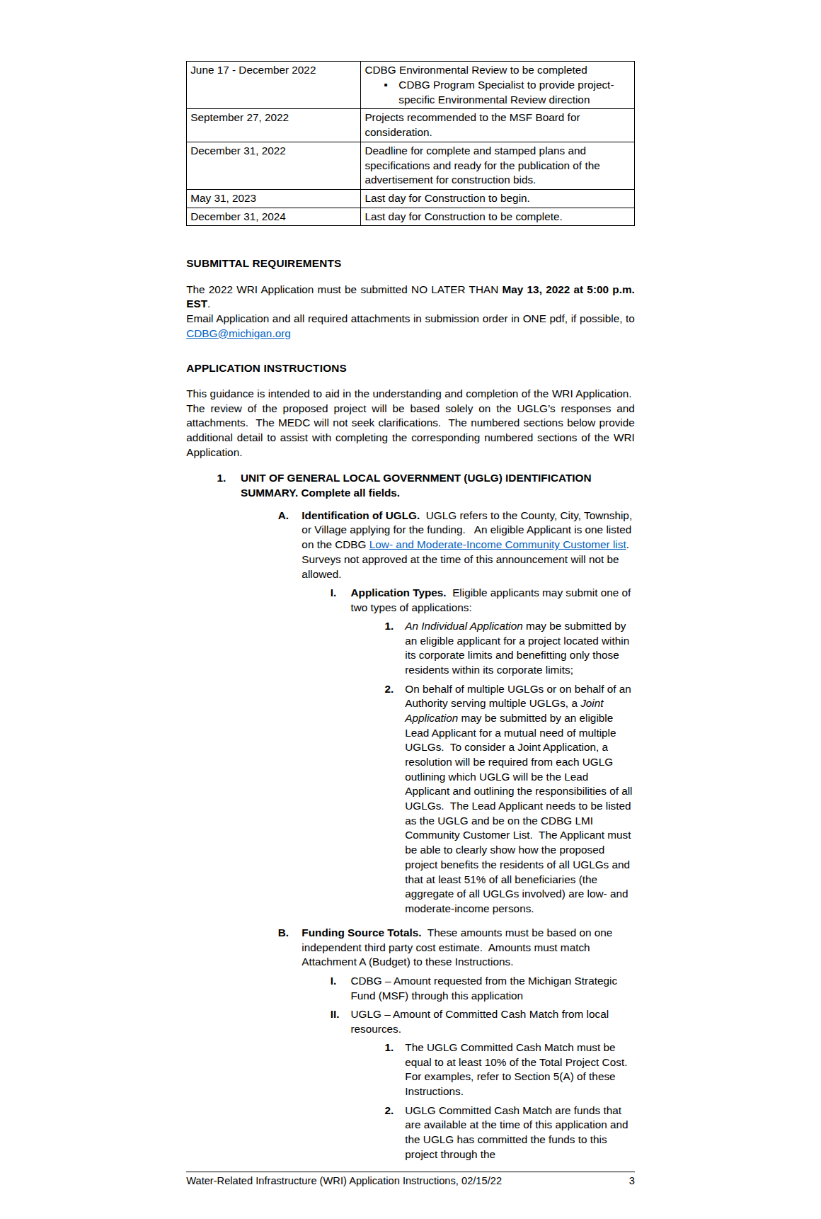| June 17 - December 2022 | CDBG Environmental Review to be completed CDBG Program Specialist to provide project-specific Environmental Review direction |
| September 27, 2022 | Projects recommended to the MSF Board for consideration. |
| December 31, 2022 | Deadline for complete and stamped plans and specifications and ready for the publication of the advertisement for construction bids. |
| May 31, 2023 | Last day for Construction to begin. |
| December 31, 2024 | Last day for Construction to be complete. |
SUBMITTAL REQUIREMENTS
The 2022 WRI Application must be submitted NO LATER THAN May 13, 2022 at 5:00 p.m. EST.
Email Application and all required attachments in submission order in ONE pdf, if possible, to CDBG@michigan.org
APPLICATION INSTRUCTIONS
This guidance is intended to aid in the understanding and completion of the WRI Application. The review of the proposed project will be based solely on the UGLG’s responses and attachments. The MEDC will not seek clarifications. The numbered sections below provide additional detail to assist with completing the corresponding numbered sections of the WRI Application.
UNIT OF GENERAL LOCAL GOVERNMENT (UGLG) IDENTIFICATION SUMMARY. Complete all fields.
Identification of UGLG. UGLG refers to the County, City, Township, or Village applying for the funding. An eligible Applicant is one listed on the CDBG Low- and Moderate-Income Community Customer list. Surveys not approved at the time of this announcement will not be allowed.
Application Types. Eligible applicants may submit one of two types of applications:
An Individual Application may be submitted by an eligible applicant for a project located within its corporate limits and benefitting only those residents within its corporate limits;
On behalf of multiple UGLGs or on behalf of an Authority serving multiple UGLGs, a Joint Application may be submitted by an eligible Lead Applicant for a mutual need of multiple UGLGs. To consider a Joint Application, a resolution will be required from each UGLG outlining which UGLG will be the Lead Applicant and outlining the responsibilities of all UGLGs. The Lead Applicant needs to be listed as the UGLG and be on the CDBG LMI Community Customer List. The Applicant must be able to clearly show how the proposed project benefits the residents of all UGLGs and that at least 51% of all beneficiaries (the aggregate of all UGLGs involved) are low- and moderate-income persons.
Funding Source Totals. These amounts must be based on one independent third party cost estimate. Amounts must match Attachment A (Budget) to these Instructions.
CDBG – Amount requested from the Michigan Strategic Fund (MSF) through this application
UGLG – Amount of Committed Cash Match from local resources.
The UGLG Committed Cash Match must be equal to at least 10% of the Total Project Cost. For examples, refer to Section 5(A) of these Instructions.
UGLG Committed Cash Match are funds that are available at the time of this application and the UGLG has committed the funds to this project through the
Water-Related Infrastructure (WRI) Application Instructions, 02/15/22 3